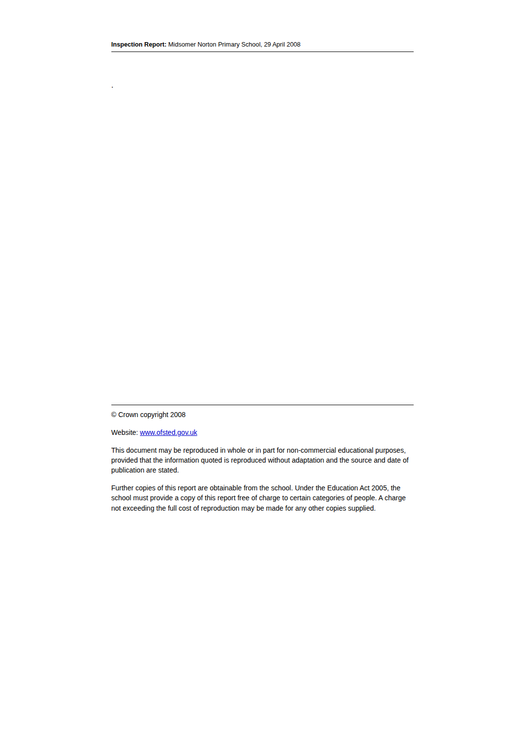Inspection Report: Midsomer Norton Primary School, 29 April 2008
.
© Crown copyright 2008
Website: www.ofsted.gov.uk
This document may be reproduced in whole or in part for non-commercial educational purposes, provided that the information quoted is reproduced without adaptation and the source and date of publication are stated.
Further copies of this report are obtainable from the school. Under the Education Act 2005, the school must provide a copy of this report free of charge to certain categories of people. A charge not exceeding the full cost of reproduction may be made for any other copies supplied.